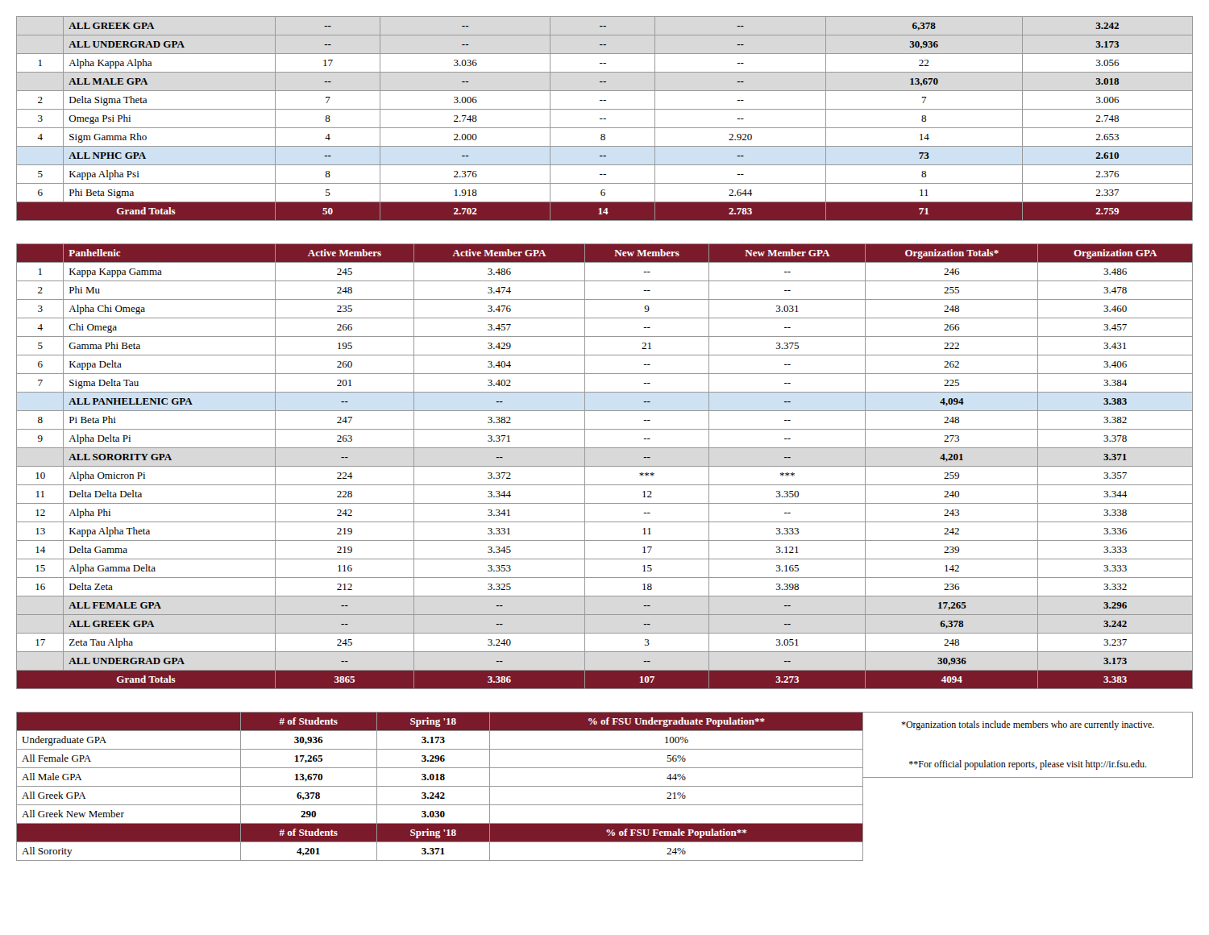| | ALL GREEK GPA | -- | -- | -- | -- | 6,378 | 3.242 |
| | ALL UNDERGRAD GPA | -- | -- | -- | -- | 30,936 | 3.173 |
| 1 | Alpha Kappa Alpha | 17 | 3.036 | -- | -- | 22 | 3.056 |
| | ALL MALE GPA | -- | -- | -- | -- | 13,670 | 3.018 |
| 2 | Delta Sigma Theta | 7 | 3.006 | -- | -- | 7 | 3.006 |
| 3 | Omega Psi Phi | 8 | 2.748 | -- | -- | 8 | 2.748 |
| 4 | Sigm Gamma Rho | 4 | 2.000 | 8 | 2.920 | 14 | 2.653 |
| | ALL NPHC GPA | -- | -- | -- | -- | 73 | 2.610 |
| 5 | Kappa Alpha Psi | 8 | 2.376 | -- | -- | 8 | 2.376 |
| 6 | Phi Beta Sigma | 5 | 1.918 | 6 | 2.644 | 11 | 2.337 |
| Grand Totals | 50 | 2.702 | 14 | 2.783 | 71 | 2.759 |
| | Panhellenic | Active Members | Active Member GPA | New Members | New Member GPA | Organization Totals* | Organization GPA |
| --- | --- | --- | --- | --- | --- | --- | --- |
| 1 | Kappa Kappa Gamma | 245 | 3.486 | -- | -- | 246 | 3.486 |
| 2 | Phi Mu | 248 | 3.474 | -- | -- | 255 | 3.478 |
| 3 | Alpha Chi Omega | 235 | 3.476 | 9 | 3.031 | 248 | 3.460 |
| 4 | Chi Omega | 266 | 3.457 | -- | -- | 266 | 3.457 |
| 5 | Gamma Phi Beta | 195 | 3.429 | 21 | 3.375 | 222 | 3.431 |
| 6 | Kappa Delta | 260 | 3.404 | -- | -- | 262 | 3.406 |
| 7 | Sigma Delta Tau | 201 | 3.402 | -- | -- | 225 | 3.384 |
| | ALL PANHELLENIC GPA | -- | -- | -- | -- | 4,094 | 3.383 |
| 8 | Pi Beta Phi | 247 | 3.382 | -- | -- | 248 | 3.382 |
| 9 | Alpha Delta Pi | 263 | 3.371 | -- | -- | 273 | 3.378 |
| | ALL SORORITY GPA | -- | -- | -- | -- | 4,201 | 3.371 |
| 10 | Alpha Omicron Pi | 224 | 3.372 | *** | *** | 259 | 3.357 |
| 11 | Delta Delta Delta | 228 | 3.344 | 12 | 3.350 | 240 | 3.344 |
| 12 | Alpha Phi | 242 | 3.341 | -- | -- | 243 | 3.338 |
| 13 | Kappa Alpha Theta | 219 | 3.331 | 11 | 3.333 | 242 | 3.336 |
| 14 | Delta Gamma | 219 | 3.345 | 17 | 3.121 | 239 | 3.333 |
| 15 | Alpha Gamma Delta | 116 | 3.353 | 15 | 3.165 | 142 | 3.333 |
| 16 | Delta Zeta | 212 | 3.325 | 18 | 3.398 | 236 | 3.332 |
| | ALL FEMALE GPA | -- | -- | -- | -- | 17,265 | 3.296 |
| | ALL GREEK GPA | -- | -- | -- | -- | 6,378 | 3.242 |
| 17 | Zeta Tau Alpha | 245 | 3.240 | 3 | 3.051 | 248 | 3.237 |
| | ALL UNDERGRAD GPA | -- | -- | -- | -- | 30,936 | 3.173 |
| Grand Totals | 3865 | 3.386 | 107 | 3.273 | 4094 | 3.383 |
| | # of Students | Spring '18 | % of FSU Undergraduate Population** |
| Undergraduate GPA | 30,936 | 3.173 | 100% |
| All Female GPA | 17,265 | 3.296 | 56% |
| All Male GPA | 13,670 | 3.018 | 44% |
| All Greek GPA | 6,378 | 3.242 | 21% |
| All Greek New Member | 290 | 3.030 | |
| | # of Students | Spring '18 | % of FSU Female Population** |
| All Sorority | 4,201 | 3.371 | 24% |
*Organization totals include members who are currently inactive.
**For official population reports, please visit http://ir.fsu.edu.